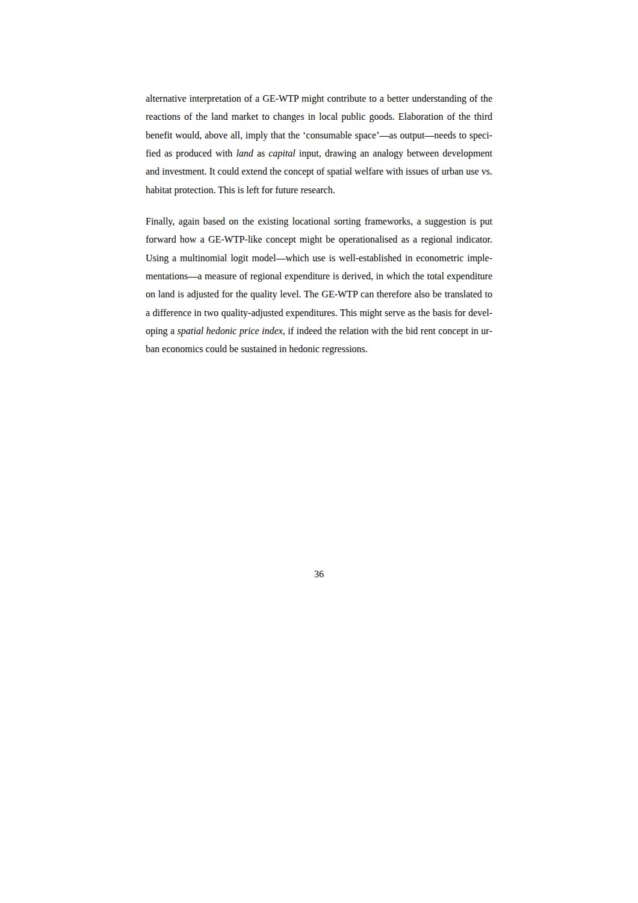alternative interpretation of a GE-WTP might contribute to a better understanding of the reactions of the land market to changes in local public goods. Elaboration of the third benefit would, above all, imply that the ‘consumable space’—as output—needs to specified as produced with land as capital input, drawing an analogy between development and investment. It could extend the concept of spatial welfare with issues of urban use vs. habitat protection. This is left for future research.
Finally, again based on the existing locational sorting frameworks, a suggestion is put forward how a GE-WTP-like concept might be operationalised as a regional indicator. Using a multinomial logit model—which use is well-established in econometric implementations—a measure of regional expenditure is derived, in which the total expenditure on land is adjusted for the quality level. The GE-WTP can therefore also be translated to a difference in two quality-adjusted expenditures. This might serve as the basis for developing a spatial hedonic price index, if indeed the relation with the bid rent concept in urban economics could be sustained in hedonic regressions.
36